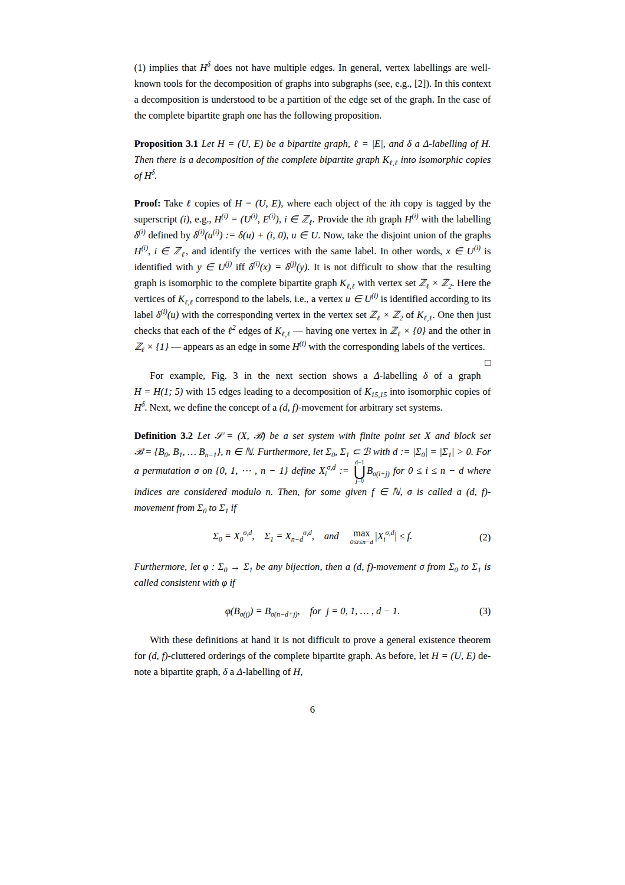(1) implies that Hδ does not have multiple edges. In general, vertex labellings are well-known tools for the decomposition of graphs into subgraphs (see, e.g., [2]). In this context a decomposition is understood to be a partition of the edge set of the graph. In the case of the complete bipartite graph one has the following proposition.
Proposition 3.1 Let H = (U, E) be a bipartite graph, ℓ = |E|, and δ a Δ-labelling of H. Then there is a decomposition of the complete bipartite graph Kℓ,ℓ into isomorphic copies of Hδ.
Proof: Take ℓ copies of H = (U, E), where each object of the ith copy is tagged by the superscript (i), e.g., H(i) = (U(i), E(i)), i ∈ ℤℓ. Provide the ith graph H(i) with the labelling δ(i) defined by δ(i)(u(i)) := δ(u) + (i, 0), u ∈ U. Now, take the disjoint union of the graphs H(i), i ∈ ℤℓ, and identify the vertices with the same label. In other words, x ∈ U(i) is identified with y ∈ U(j) iff δ(i)(x) = δ(j)(y). It is not difficult to show that the resulting graph is isomorphic to the complete bipartite graph Kℓ,ℓ with vertex set ℤℓ × ℤ2. Here the vertices of Kℓ,ℓ correspond to the labels, i.e., a vertex u ∈ U(i) is identified according to its label δ(i)(u) with the corresponding vertex in the vertex set ℤℓ × ℤ2 of Kℓ,ℓ. One then just checks that each of the ℓ2 edges of Kℓ,ℓ — having one vertex in ℤℓ × {0} and the other in ℤℓ × {1} — appears as an edge in some H(i) with the corresponding labels of the vertices.□
For example, Fig. 3 in the next section shows a Δ-labelling δ of a graph H = H(1; 5) with 15 edges leading to a decomposition of K15,15 into isomorphic copies of Hδ. Next, we define the concept of a (d, f)-movement for arbitrary set systems.
Definition 3.2 Let 𝒮 = (X, ℬ) be a set system with finite point set X and block set ℬ = {B0, B1, … Bn−1}, n ∈ ℕ. Furthermore, let Σ0, Σ1 ⊂ ℬ with d := |Σ0| = |Σ1| > 0. For a permutation σ on {0, 1, ⋯ , n − 1} define Xiσ,d := d−1⋃j=0 Bσ(i+j) for 0 ≤ i ≤ n − d where indices are considered modulo n. Then, for some given f ∈ ℕ, σ is called a (d, f)-movement from Σ0 to Σ1 if
Σ0 = X0σ,d, Σ1 = Xn−dσ,d, and max 0≤i≤n−d|Xiσ,d| ≤ f. (2)
Furthermore, let φ : Σ0 → Σ1 be any bijection, then a (d, f)-movement σ from Σ0 to Σ1 is called consistent with φ if
φ(Bσ(j)) = Bσ(n−d+j), for j = 0, 1, … , d − 1. (3)
With these definitions at hand it is not difficult to prove a general existence theorem for (d, f)-cluttered orderings of the complete bipartite graph. As before, let H = (U, E) denote a bipartite graph, δ a Δ-labelling of H,
6